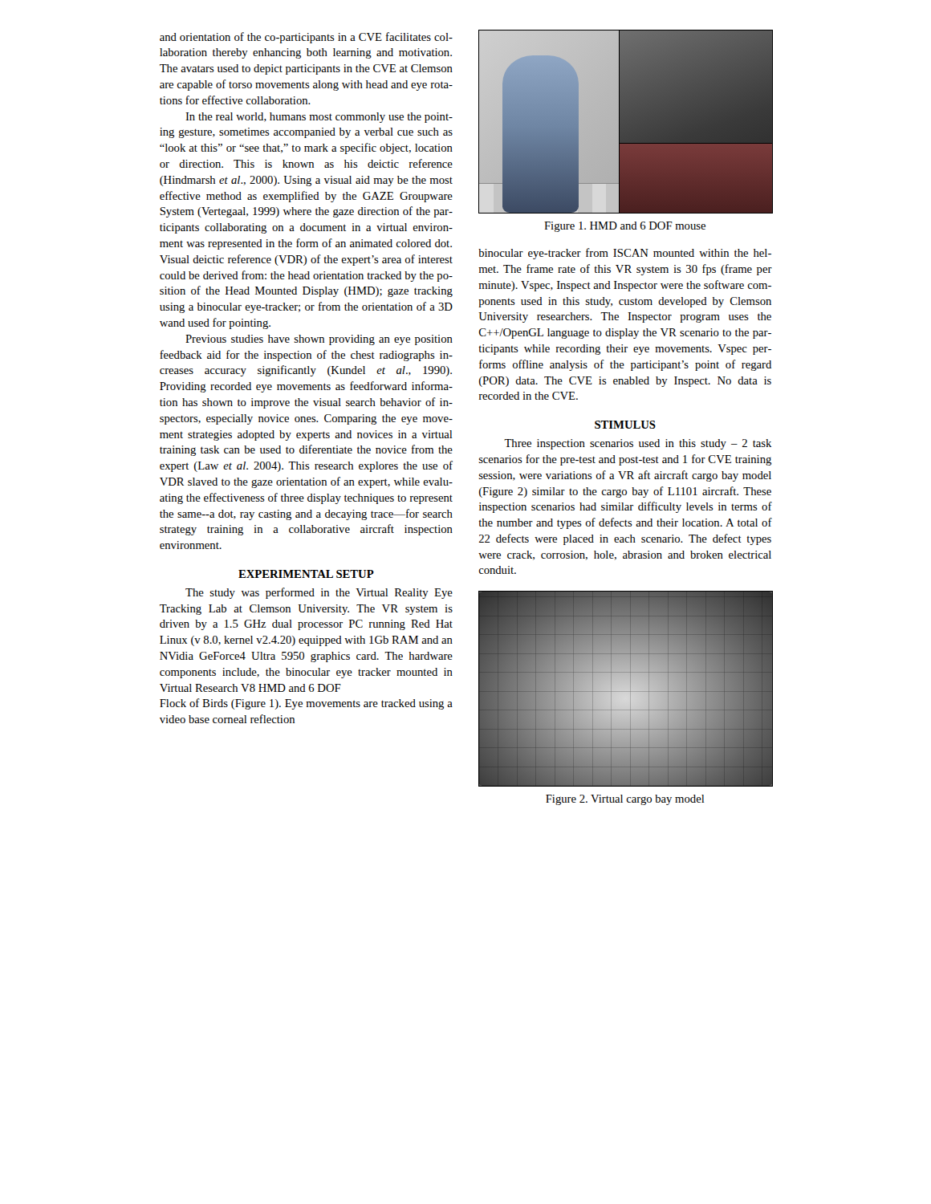and orientation of the co-participants in a CVE facilitates collaboration thereby enhancing both learning and motivation. The avatars used to depict participants in the CVE at Clemson are capable of torso movements along with head and eye rotations for effective collaboration.
In the real world, humans most commonly use the pointing gesture, sometimes accompanied by a verbal cue such as “look at this” or “see that,” to mark a specific object, location or direction. This is known as his deictic reference (Hindmarsh et al., 2000). Using a visual aid may be the most effective method as exemplified by the GAZE Groupware System (Vertegaal, 1999) where the gaze direction of the participants collaborating on a document in a virtual environment was represented in the form of an animated colored dot. Visual deictic reference (VDR) of the expert’s area of interest could be derived from: the head orientation tracked by the position of the Head Mounted Display (HMD); gaze tracking using a binocular eye-tracker; or from the orientation of a 3D wand used for pointing.
Previous studies have shown providing an eye position feedback aid for the inspection of the chest radiographs increases accuracy significantly (Kundel et al., 1990). Providing recorded eye movements as feedforward information has shown to improve the visual search behavior of inspectors, especially novice ones. Comparing the eye movement strategies adopted by experts and novices in a virtual training task can be used to diferentiate the novice from the expert (Law et al. 2004). This research explores the use of VDR slaved to the gaze orientation of an expert, while evaluating the effectiveness of three display techniques to represent the same--a dot, ray casting and a decaying trace—for search strategy training in a collaborative aircraft inspection environment.
Experimental Setup
The study was performed in the Virtual Reality Eye Tracking Lab at Clemson University. The VR system is driven by a 1.5 GHz dual processor PC running Red Hat Linux (v 8.0, kernel v2.4.20) equipped with 1Gb RAM and an NVidia GeForce4 Ultra 5950 graphics card. The hardware components include, the binocular eye tracker mounted in Virtual Research V8 HMD and 6 DOF
Flock of Birds (Figure 1). Eye movements are tracked using a video base corneal reflection
Figure 1. HMD and 6 DOF mouse
binocular eye-tracker from ISCAN mounted within the helmet. The frame rate of this VR system is 30 fps (frame per minute). Vspec, Inspect and Inspector were the software components used in this study, custom developed by Clemson University researchers. The Inspector program uses the C++/OpenGL language to display the VR scenario to the participants while recording their eye movements. Vspec performs offline analysis of the participant’s point of regard (POR) data. The CVE is enabled by Inspect. No data is recorded in the CVE.
Stimulus
Three inspection scenarios used in this study – 2 task scenarios for the pre-test and post-test and 1 for CVE training session, were variations of a VR aft aircraft cargo bay model (Figure 2) similar to the cargo bay of L1101 aircraft. These inspection scenarios had similar difficulty levels in terms of the number and types of defects and their location. A total of 22 defects were placed in each scenario. The defect types were crack, corrosion, hole, abrasion and broken electrical conduit.
Figure 2. Virtual cargo bay model